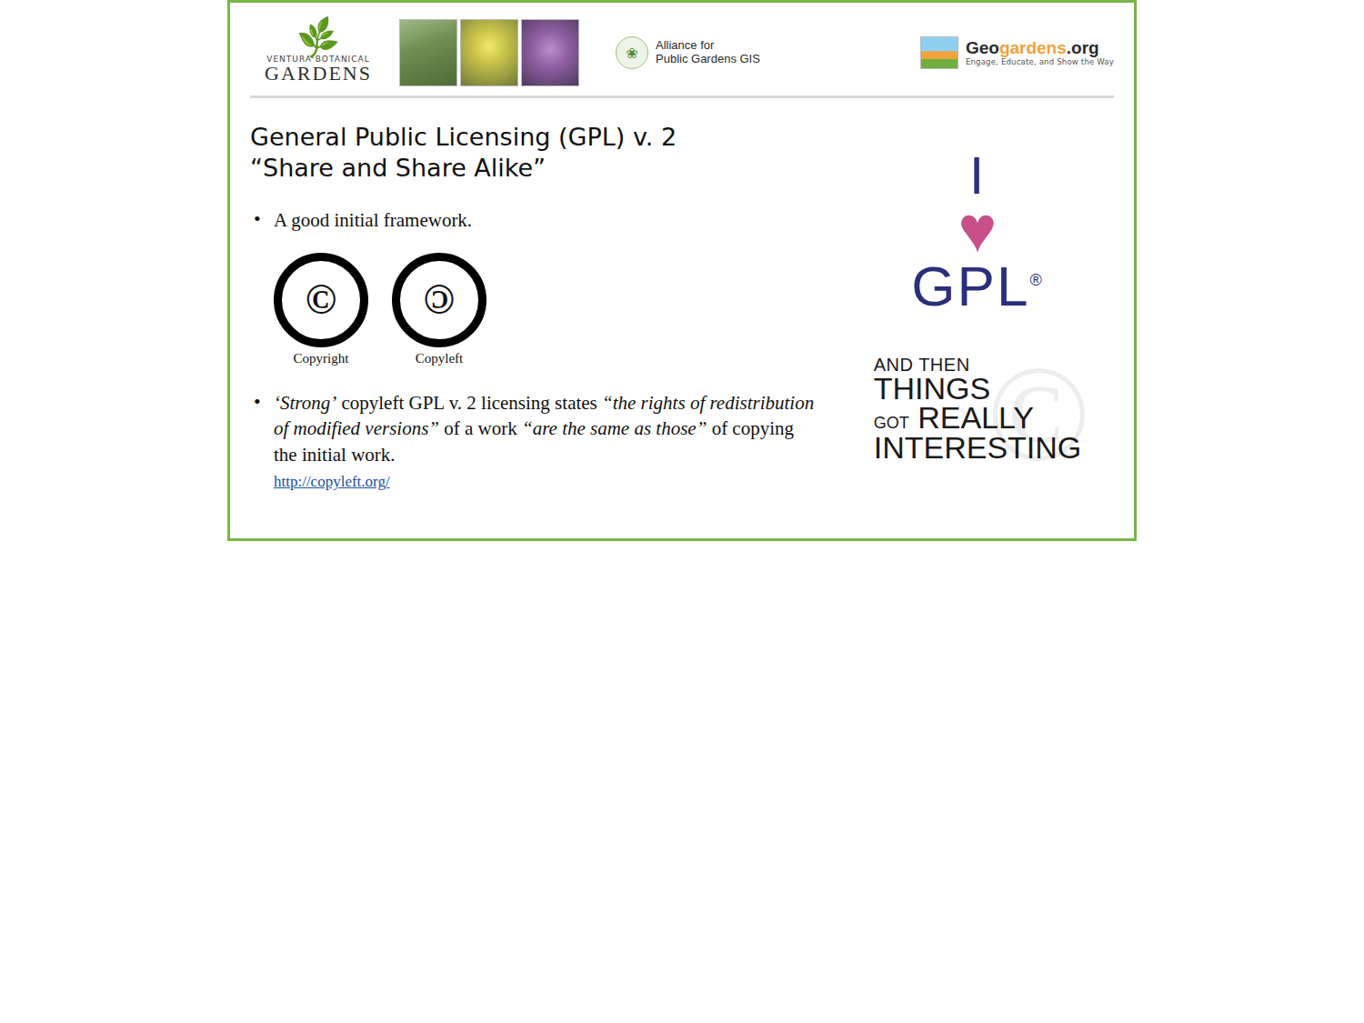🌿
VENTURA BOTANICAL
GARDENS
❀
Alliance for
Public Gardens GIS
Geo gardens.org
Engage, Educate, and Show the Way
General Public Licensing (GPL) v. 2
“Share and Share Alike”
A good initial framework.
©
Copyright
©
Copyleft
‘Strong’ copyleft GPL v. 2 licensing states “the rights of redistribution of modified versions” of a work “are the same as those” of copying the initial work.
http://copyleft.org/
I
♥
GPL®
©
AND THEN
THINGS
GOT REALLY
INTERESTING